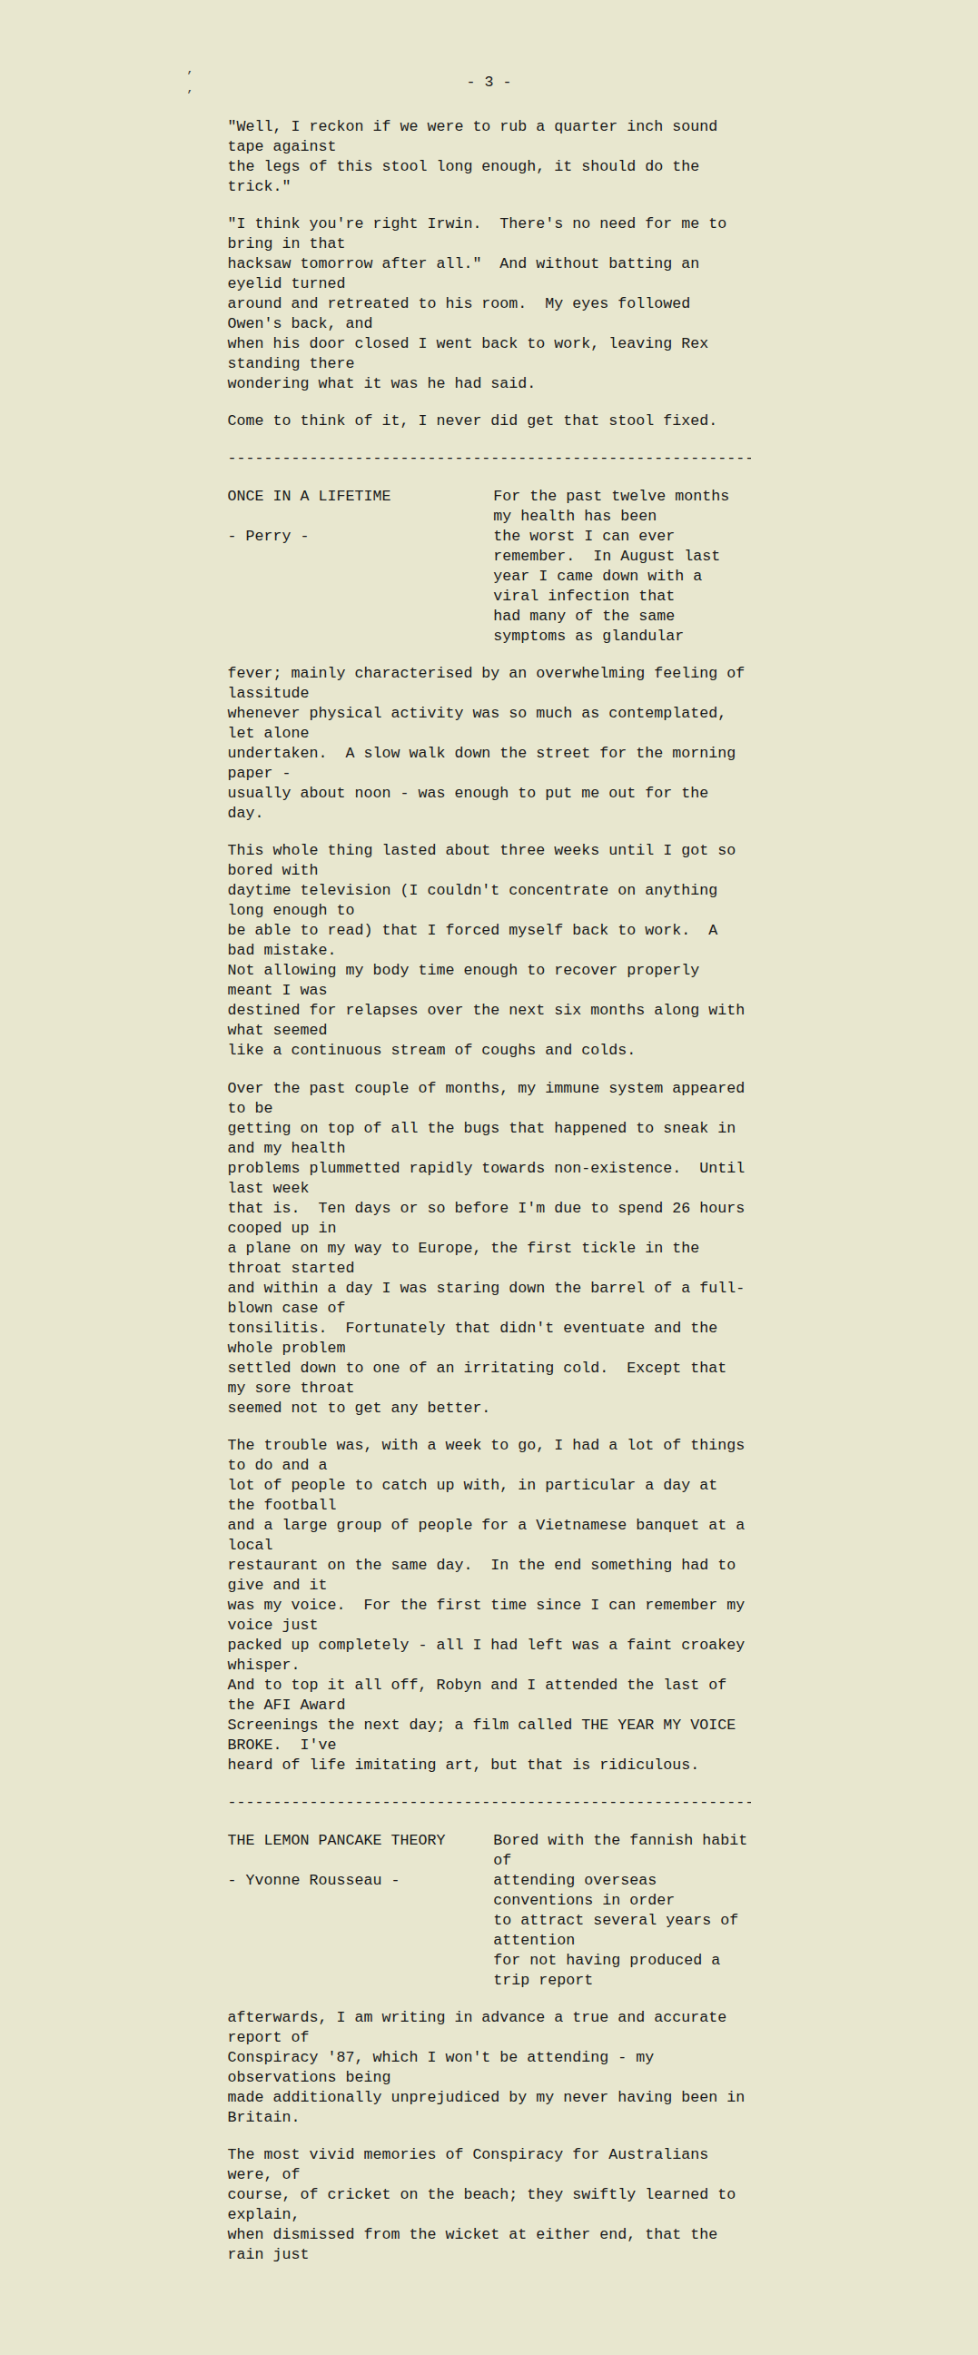,
,
- 3 -
"Well, I reckon if we were to rub a quarter inch sound tape against the legs of this stool long enough, it should do the trick."
"I think you're right Irwin. There's no need for me to bring in that hacksaw tomorrow after all." And without batting an eyelid turned around and retreated to his room. My eyes followed Owen's back, and when his door closed I went back to work, leaving Rex standing there wondering what it was he had said.
Come to think of it, I never did get that stool fixed.
-------------------------------------------------------------------------
ONCE IN A LIFETIME - Perry -
For the past twelve months my health has been the worst I can ever remember. In August last year I came down with a viral infection that had many of the same symptoms as glandular
fever; mainly characterised by an overwhelming feeling of lassitude whenever physical activity was so much as contemplated, let alone undertaken. A slow walk down the street for the morning paper - usually about noon - was enough to put me out for the day.
This whole thing lasted about three weeks until I got so bored with daytime television (I couldn't concentrate on anything long enough to be able to read) that I forced myself back to work. A bad mistake. Not allowing my body time enough to recover properly meant I was destined for relapses over the next six months along with what seemed like a continuous stream of coughs and colds.
Over the past couple of months, my immune system appeared to be getting on top of all the bugs that happened to sneak in and my health problems plummetted rapidly towards non-existence. Until last week that is. Ten days or so before I'm due to spend 26 hours cooped up in a plane on my way to Europe, the first tickle in the throat started and within a day I was staring down the barrel of a full-blown case of tonsilitis. Fortunately that didn't eventuate and the whole problem settled down to one of an irritating cold. Except that my sore throat seemed not to get any better.
The trouble was, with a week to go, I had a lot of things to do and a lot of people to catch up with, in particular a day at the football and a large group of people for a Vietnamese banquet at a local restaurant on the same day. In the end something had to give and it was my voice. For the first time since I can remember my voice just packed up completely - all I had left was a faint croakey whisper. And to top it all off, Robyn and I attended the last of the AFI Award Screenings the next day; a film called THE YEAR MY VOICE BROKE. I've heard of life imitating art, but that is ridiculous.
-------------------------------------------------------------------------
THE LEMON PANCAKE THEORY - Yvonne Rousseau -
Bored with the fannish habit of attending overseas conventions in order to attract several years of attention for not having produced a trip report
afterwards, I am writing in advance a true and accurate report of Conspiracy '87, which I won't be attending - my observations being made additionally unprejudiced by my never having been in Britain.
The most vivid memories of Conspiracy for Australians were, of course, of cricket on the beach; they swiftly learned to explain, when dismissed from the wicket at either end, that the rain just